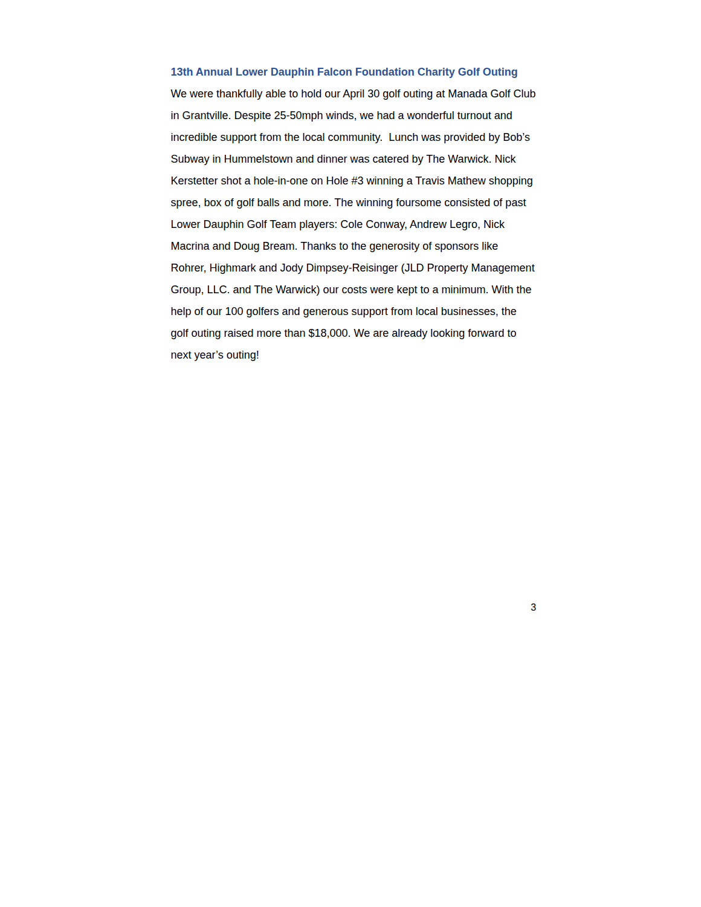13th Annual Lower Dauphin Falcon Foundation Charity Golf Outing
We were thankfully able to hold our April 30 golf outing at Manada Golf Club in Grantville. Despite 25-50mph winds, we had a wonderful turnout and incredible support from the local community. Lunch was provided by Bob’s Subway in Hummelstown and dinner was catered by The Warwick. Nick Kerstetter shot a hole-in-one on Hole #3 winning a Travis Mathew shopping spree, box of golf balls and more. The winning foursome consisted of past Lower Dauphin Golf Team players: Cole Conway, Andrew Legro, Nick Macrina and Doug Bream. Thanks to the generosity of sponsors like Rohrer, Highmark and Jody Dimpsey-Reisinger (JLD Property Management Group, LLC. and The Warwick) our costs were kept to a minimum. With the help of our 100 golfers and generous support from local businesses, the golf outing raised more than $18,000. We are already looking forward to next year’s outing!
3